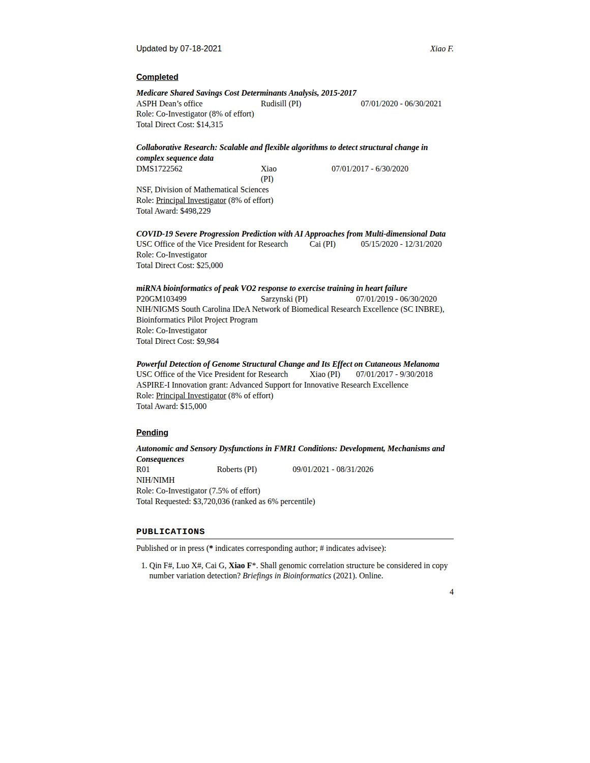Updated by 07-18-2021
Xiao F.
Completed
Medicare Shared Savings Cost Determinants Analysis, 2015-2017
ASPH Dean’s office Rudisill (PI) 07/01/2020 - 06/30/2021
Role: Co-Investigator (8% of effort)
Total Direct Cost: $14,315
Collaborative Research: Scalable and flexible algorithms to detect structural change in complex sequence data
DMS1722562 Xiao (PI) 07/01/2017 - 6/30/2020
NSF, Division of Mathematical Sciences
Role: Principal Investigator (8% of effort)
Total Award: $498,229
COVID-19 Severe Progression Prediction with AI Approaches from Multi-dimensional Data
USC Office of the Vice President for Research Cai (PI) 05/15/2020 - 12/31/2020
Role: Co-Investigator
Total Direct Cost: $25,000
miRNA bioinformatics of peak VO2 response to exercise training in heart failure
P20GM103499 Sarzynski (PI) 07/01/2019 - 06/30/2020
NIH/NIGMS South Carolina IDeA Network of Biomedical Research Excellence (SC INBRE), Bioinformatics Pilot Project Program
Role: Co-Investigator
Total Direct Cost: $9,984
Powerful Detection of Genome Structural Change and Its Effect on Cutaneous Melanoma
USC Office of the Vice President for Research Xiao (PI) 07/01/2017 - 9/30/2018
ASPIRE-I Innovation grant: Advanced Support for Innovative Research Excellence
Role: Principal Investigator (8% of effort)
Total Award: $15,000
Pending
Autonomic and Sensory Dysfunctions in FMR1 Conditions: Development, Mechanisms and Consequences
R01 Roberts (PI) 09/01/2021 - 08/31/2026
NIH/NIMH
Role: Co-Investigator (7.5% of effort)
Total Requested: $3,720,036 (ranked as 6% percentile)
PUBLICATIONS
Published or in press (* indicates corresponding author; # indicates advisee):
Qin F#, Luo X#, Cai G, Xiao F*. Shall genomic correlation structure be considered in copy number variation detection? Briefings in Bioinformatics (2021). Online.
4